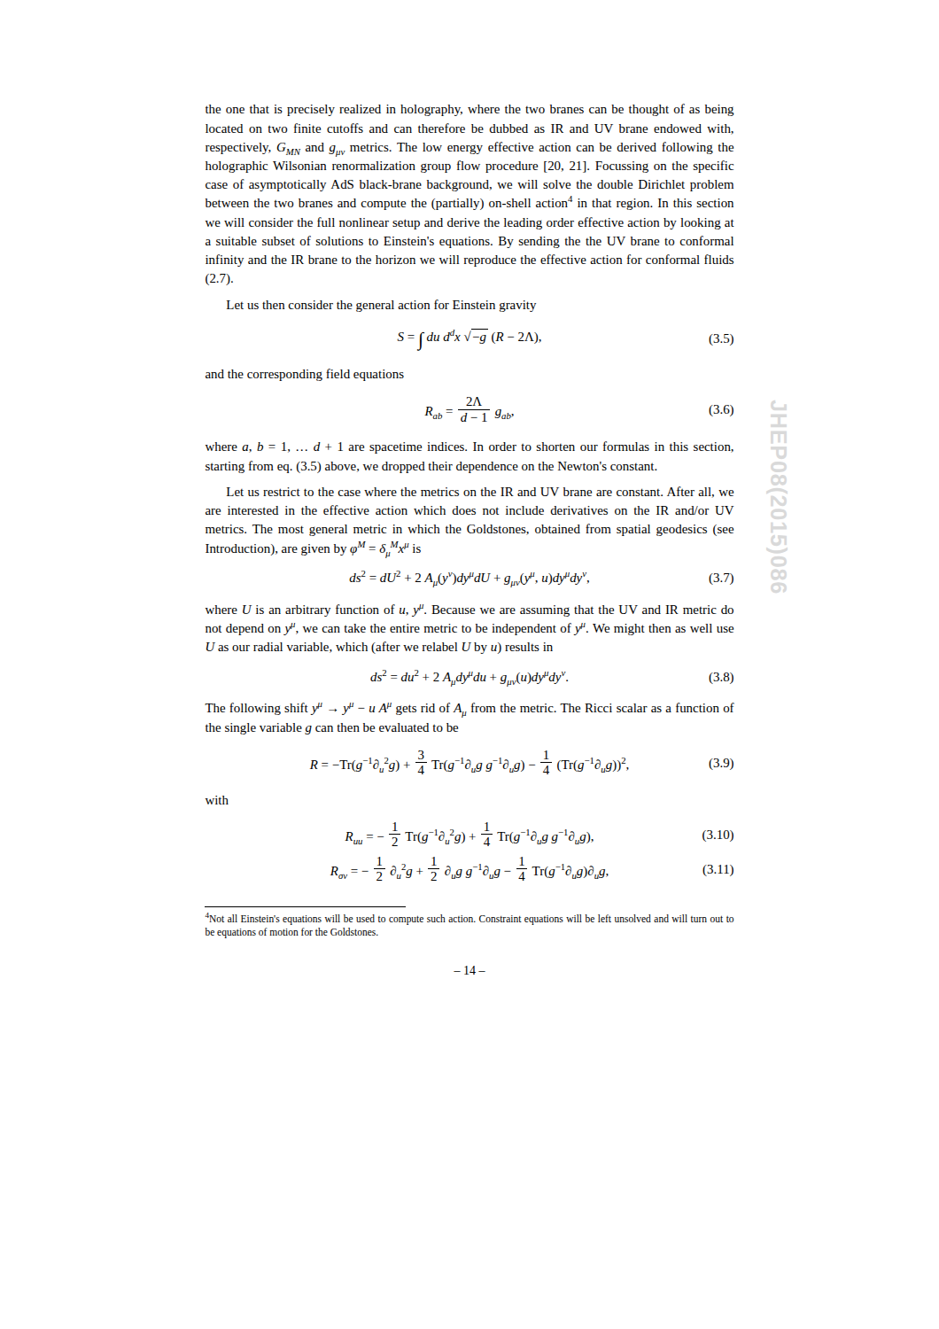JHEP08(2015)086
the one that is precisely realized in holography, where the two branes can be thought of as being located on two finite cutoffs and can therefore be dubbed as IR and UV brane endowed with, respectively, GMN and gμν metrics. The low energy effective action can be derived following the holographic Wilsonian renormalization group flow procedure [20, 21]. Focussing on the specific case of asymptotically AdS black-brane background, we will solve the double Dirichlet problem between the two branes and compute the (partially) on-shell action4 in that region. In this section we will consider the full nonlinear setup and derive the leading order effective action by looking at a suitable subset of solutions to Einstein's equations. By sending the the UV brane to conformal infinity and the IR brane to the horizon we will reproduce the effective action for conformal fluids (2.7).
Let us then consider the general action for Einstein gravity
S = ∫ du ddx √−g (R − 2Λ), (3.5)
and the corresponding field equations
Rab = 2Λ d − 1 gab, (3.6)
where a, b = 1, … d + 1 are spacetime indices. In order to shorten our formulas in this section, starting from eq. (3.5) above, we dropped their dependence on the Newton's constant.
Let us restrict to the case where the metrics on the IR and UV brane are constant. After all, we are interested in the effective action which does not include derivatives on the IR and/or UV metrics. The most general metric in which the Goldstones, obtained from spatial geodesics (see Introduction), are given by φM = δμMxμ is
ds2 = dU2 + 2 Aμ(yν)dyμdU + gμν(yμ, u)dyμdyν, (3.7)
where U is an arbitrary function of u, yμ. Because we are assuming that the UV and IR metric do not depend on yμ, we can take the entire metric to be independent of yμ. We might then as well use U as our radial variable, which (after we relabel U by u) results in
ds2 = du2 + 2 Aμdyμdu + gμν(u)dyμdyν. (3.8)
The following shift yμ → yμ − u Aμ gets rid of Aμ from the metric. The Ricci scalar as a function of the single variable g can then be evaluated to be
R = −Tr(g−1∂u2g) + 34 Tr(g−1∂ug g−1∂ug) − 14 (Tr(g−1∂ug))2, (3.9)
with
Ruu = − 12 Tr(g−1∂u2g) + 14 Tr(g−1∂ug g−1∂ug), (3.10)
Rσν = − 12 ∂u2g + 12 ∂ug g−1∂ug − 14 Tr(g−1∂ug)∂ug, (3.11)
4Not all Einstein's equations will be used to compute such action. Constraint equations will be left unsolved and will turn out to be equations of motion for the Goldstones.
– 14 –